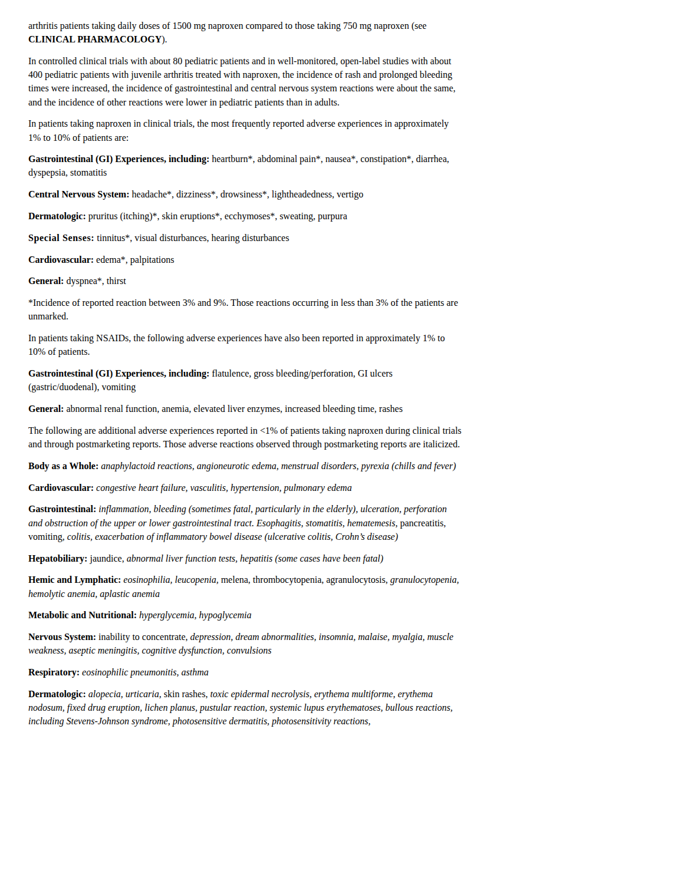arthritis patients taking daily doses of 1500 mg naproxen compared to those taking 750 mg naproxen (see CLINICAL PHARMACOLOGY).
In controlled clinical trials with about 80 pediatric patients and in well-monitored, open-label studies with about 400 pediatric patients with juvenile arthritis treated with naproxen, the incidence of rash and prolonged bleeding times were increased, the incidence of gastrointestinal and central nervous system reactions were about the same, and the incidence of other reactions were lower in pediatric patients than in adults.
In patients taking naproxen in clinical trials, the most frequently reported adverse experiences in approximately 1% to 10% of patients are:
Gastrointestinal (GI) Experiences, including: heartburn*, abdominal pain*, nausea*, constipation*, diarrhea, dyspepsia, stomatitis
Central Nervous System: headache*, dizziness*, drowsiness*, lightheadedness, vertigo
Dermatologic: pruritus (itching)*, skin eruptions*, ecchymoses*, sweating, purpura
Special Senses: tinnitus*, visual disturbances, hearing disturbances
Cardiovascular: edema*, palpitations
General: dyspnea*, thirst
*Incidence of reported reaction between 3% and 9%. Those reactions occurring in less than 3% of the patients are unmarked.
In patients taking NSAIDs, the following adverse experiences have also been reported in approximately 1% to 10% of patients.
Gastrointestinal (GI) Experiences, including: flatulence, gross bleeding/perforation, GI ulcers (gastric/duodenal), vomiting
General: abnormal renal function, anemia, elevated liver enzymes, increased bleeding time, rashes
The following are additional adverse experiences reported in <1% of patients taking naproxen during clinical trials and through postmarketing reports. Those adverse reactions observed through postmarketing reports are italicized.
Body as a Whole: anaphylactoid reactions, angioneurotic edema, menstrual disorders, pyrexia (chills and fever)
Cardiovascular: congestive heart failure, vasculitis, hypertension, pulmonary edema
Gastrointestinal: inflammation, bleeding (sometimes fatal, particularly in the elderly), ulceration, perforation and obstruction of the upper or lower gastrointestinal tract. Esophagitis, stomatitis, hematemesis, pancreatitis, vomiting, colitis, exacerbation of inflammatory bowel disease (ulcerative colitis, Crohn’s disease)
Hepatobiliary: jaundice, abnormal liver function tests, hepatitis (some cases have been fatal)
Hemic and Lymphatic: eosinophilia, leucopenia, melena, thrombocytopenia, agranulocytosis, granulocytopenia, hemolytic anemia, aplastic anemia
Metabolic and Nutritional: hyperglycemia, hypoglycemia
Nervous System: inability to concentrate, depression, dream abnormalities, insomnia, malaise, myalgia, muscle weakness, aseptic meningitis, cognitive dysfunction, convulsions
Respiratory: eosinophilic pneumonitis, asthma
Dermatologic: alopecia, urticaria, skin rashes, toxic epidermal necrolysis, erythema multiforme, erythema nodosum, fixed drug eruption, lichen planus, pustular reaction, systemic lupus erythematoses, bullous reactions, including Stevens-Johnson syndrome, photosensitive dermatitis, photosensitivity reactions,